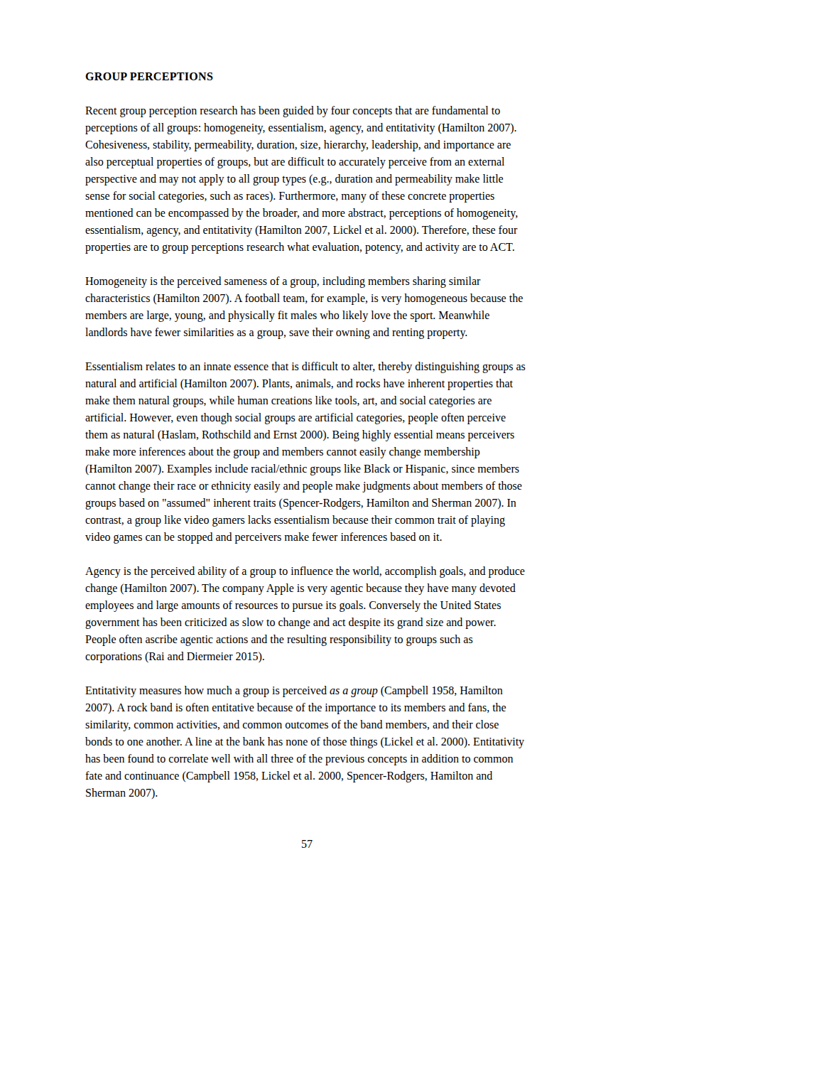Group Perceptions
Recent group perception research has been guided by four concepts that are fundamental to perceptions of all groups: homogeneity, essentialism, agency, and entitativity (Hamilton 2007). Cohesiveness, stability, permeability, duration, size, hierarchy, leadership, and importance are also perceptual properties of groups, but are difficult to accurately perceive from an external perspective and may not apply to all group types (e.g., duration and permeability make little sense for social categories, such as races). Furthermore, many of these concrete properties mentioned can be encompassed by the broader, and more abstract, perceptions of homogeneity, essentialism, agency, and entitativity (Hamilton 2007, Lickel et al. 2000). Therefore, these four properties are to group perceptions research what evaluation, potency, and activity are to ACT.
Homogeneity is the perceived sameness of a group, including members sharing similar characteristics (Hamilton 2007). A football team, for example, is very homogeneous because the members are large, young, and physically fit males who likely love the sport. Meanwhile landlords have fewer similarities as a group, save their owning and renting property.
Essentialism relates to an innate essence that is difficult to alter, thereby distinguishing groups as natural and artificial (Hamilton 2007). Plants, animals, and rocks have inherent properties that make them natural groups, while human creations like tools, art, and social categories are artificial. However, even though social groups are artificial categories, people often perceive them as natural (Haslam, Rothschild and Ernst 2000). Being highly essential means perceivers make more inferences about the group and members cannot easily change membership (Hamilton 2007). Examples include racial/ethnic groups like Black or Hispanic, since members cannot change their race or ethnicity easily and people make judgments about members of those groups based on "assumed" inherent traits (Spencer-Rodgers, Hamilton and Sherman 2007). In contrast, a group like video gamers lacks essentialism because their common trait of playing video games can be stopped and perceivers make fewer inferences based on it.
Agency is the perceived ability of a group to influence the world, accomplish goals, and produce change (Hamilton 2007). The company Apple is very agentic because they have many devoted employees and large amounts of resources to pursue its goals. Conversely the United States government has been criticized as slow to change and act despite its grand size and power. People often ascribe agentic actions and the resulting responsibility to groups such as corporations (Rai and Diermeier 2015).
Entitativity measures how much a group is perceived as a group (Campbell 1958, Hamilton 2007). A rock band is often entitative because of the importance to its members and fans, the similarity, common activities, and common outcomes of the band members, and their close bonds to one another. A line at the bank has none of those things (Lickel et al. 2000). Entitativity has been found to correlate well with all three of the previous concepts in addition to common fate and continuance (Campbell 1958, Lickel et al. 2000, Spencer-Rodgers, Hamilton and Sherman 2007).
57